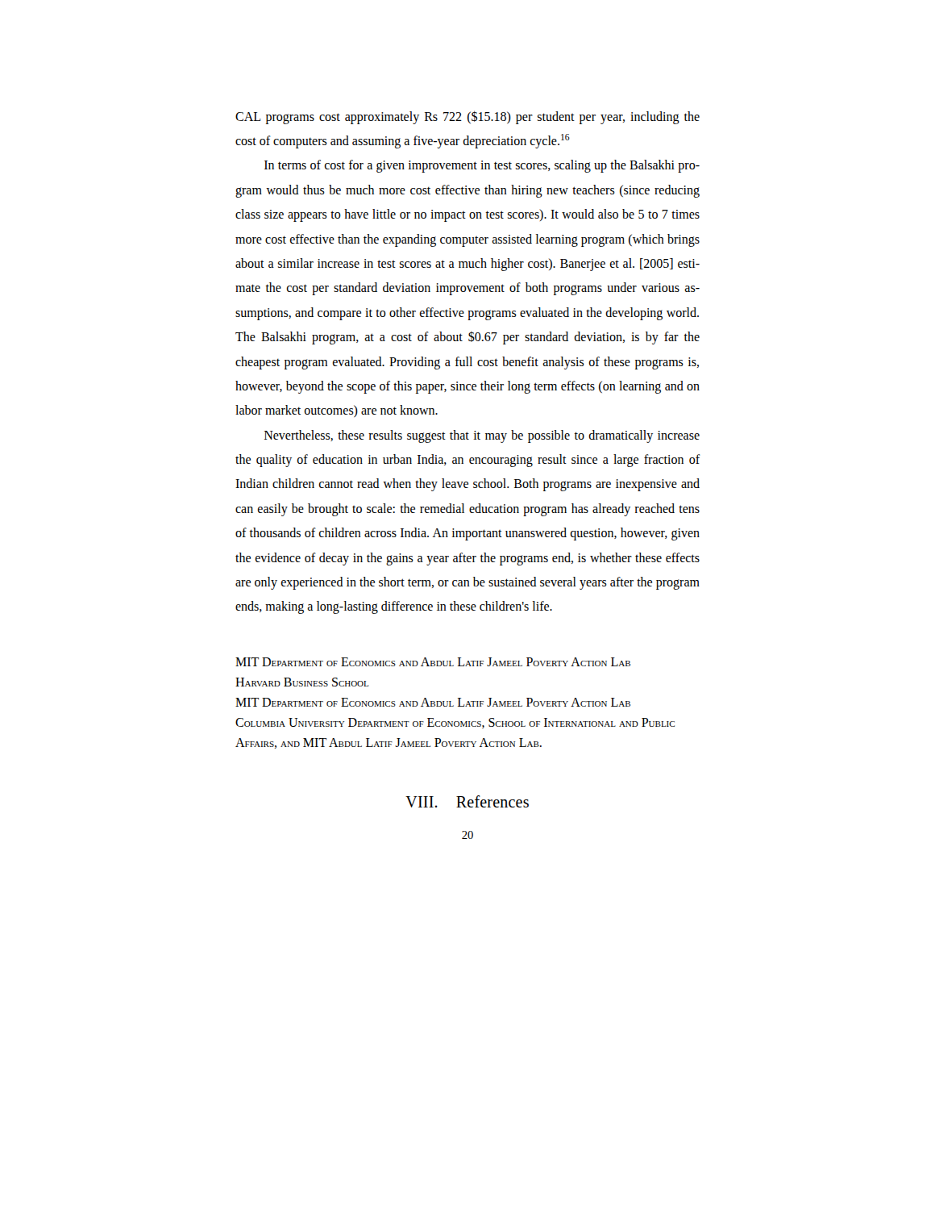CAL programs cost approximately Rs 722 ($15.18) per student per year, including the cost of computers and assuming a five-year depreciation cycle.16
In terms of cost for a given improvement in test scores, scaling up the Balsakhi program would thus be much more cost effective than hiring new teachers (since reducing class size appears to have little or no impact on test scores). It would also be 5 to 7 times more cost effective than the expanding computer assisted learning program (which brings about a similar increase in test scores at a much higher cost). Banerjee et al. [2005] estimate the cost per standard deviation improvement of both programs under various assumptions, and compare it to other effective programs evaluated in the developing world. The Balsakhi program, at a cost of about $0.67 per standard deviation, is by far the cheapest program evaluated. Providing a full cost benefit analysis of these programs is, however, beyond the scope of this paper, since their long term effects (on learning and on labor market outcomes) are not known.
Nevertheless, these results suggest that it may be possible to dramatically increase the quality of education in urban India, an encouraging result since a large fraction of Indian children cannot read when they leave school. Both programs are inexpensive and can easily be brought to scale: the remedial education program has already reached tens of thousands of children across India. An important unanswered question, however, given the evidence of decay in the gains a year after the programs end, is whether these effects are only experienced in the short term, or can be sustained several years after the program ends, making a long-lasting difference in these children's life.
MIT Department of Economics and Abdul Latif Jameel Poverty Action Lab
Harvard Business School
MIT Department of Economics and Abdul Latif Jameel Poverty Action Lab
Columbia University Department of Economics, School of International and Public Affairs, and MIT Abdul Latif Jameel Poverty Action Lab.
VIII. References
20